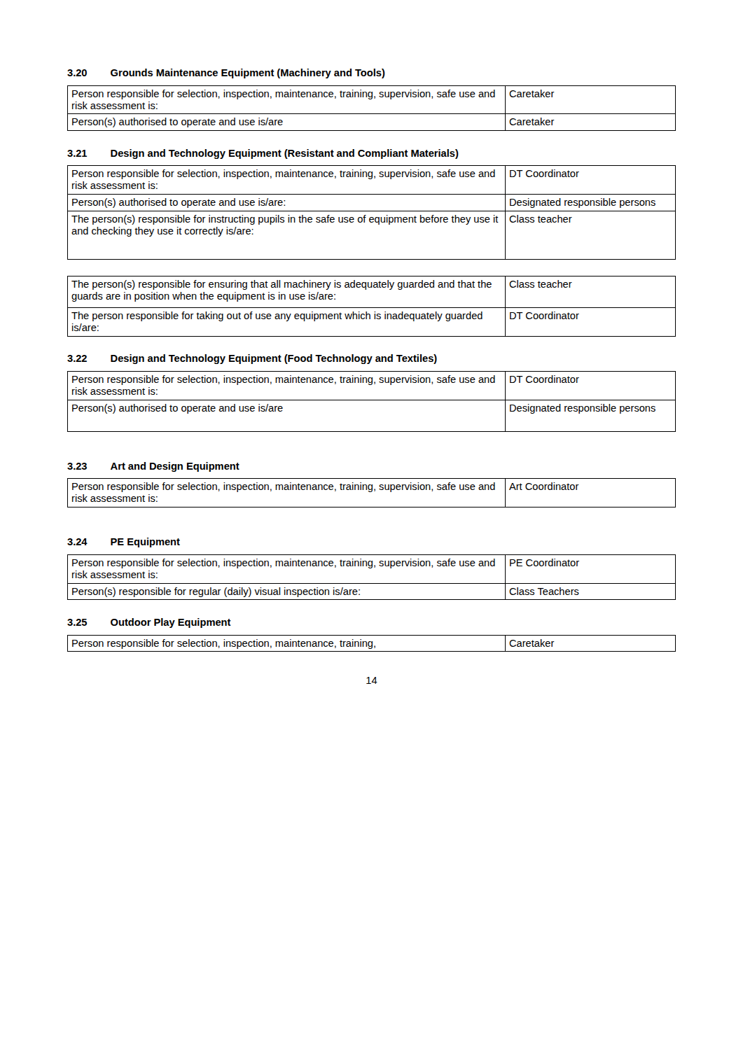3.20 Grounds Maintenance Equipment (Machinery and Tools)
| Person responsible for selection, inspection, maintenance, training, supervision, safe use and risk assessment is: | Caretaker |
| Person(s) authorised to operate and use is/are | Caretaker |
3.21 Design and Technology Equipment (Resistant and Compliant Materials)
| Person responsible for selection, inspection, maintenance, training, supervision, safe use and risk assessment is: | DT Coordinator |
| Person(s) authorised to operate and use is/are: | Designated responsible persons |
| The person(s) responsible for instructing pupils in the safe use of equipment before they use it and checking they use it correctly is/are: | Class teacher |
| The person(s) responsible for ensuring that all machinery is adequately guarded and that the guards are in position when the equipment is in use is/are: | Class teacher |
| The person responsible for taking out of use any equipment which is inadequately guarded is/are: | DT Coordinator |
3.22 Design and Technology Equipment (Food Technology and Textiles)
| Person responsible for selection, inspection, maintenance, training, supervision, safe use and risk assessment is: | DT Coordinator |
| Person(s) authorised to operate and use is/are | Designated responsible persons |
3.23 Art and Design Equipment
| Person responsible for selection, inspection, maintenance, training, supervision, safe use and risk assessment is: | Art Coordinator |
3.24 PE Equipment
| Person responsible for selection, inspection, maintenance, training, supervision, safe use and risk assessment is: | PE Coordinator |
| Person(s) responsible for regular (daily) visual inspection is/are: | Class Teachers |
3.25 Outdoor Play Equipment
| Person responsible for selection, inspection, maintenance, training, | Caretaker |
14